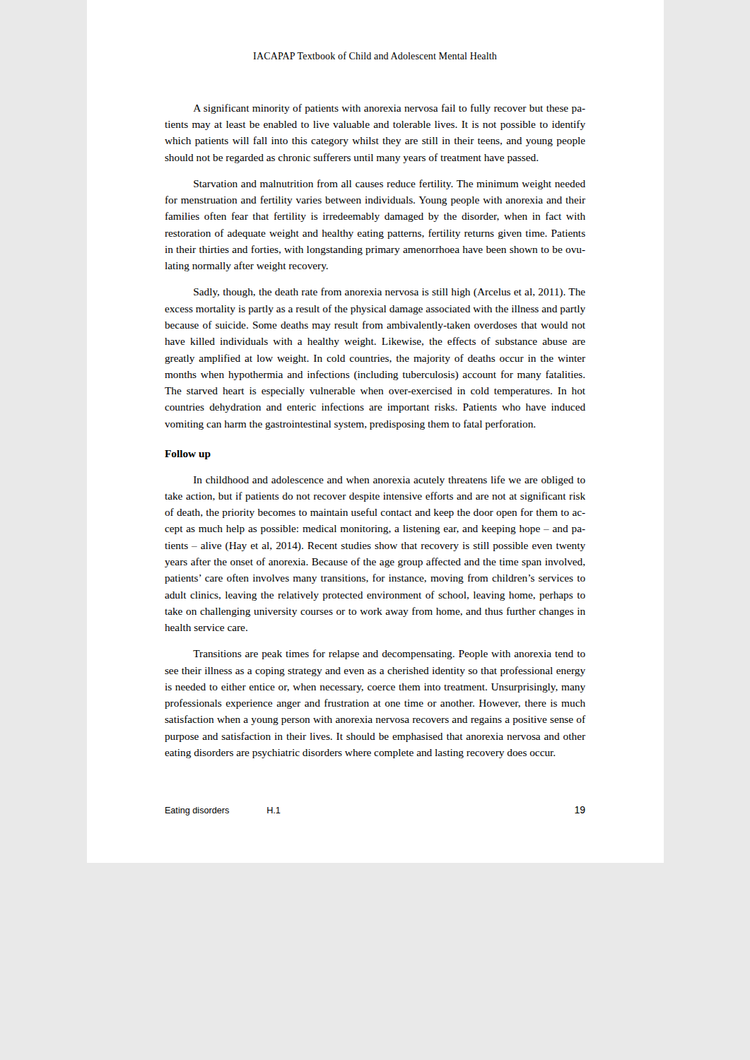IACAPAP Textbook of Child and Adolescent Mental Health
A significant minority of patients with anorexia nervosa fail to fully recover but these patients may at least be enabled to live valuable and tolerable lives. It is not possible to identify which patients will fall into this category whilst they are still in their teens, and young people should not be regarded as chronic sufferers until many years of treatment have passed.
Starvation and malnutrition from all causes reduce fertility. The minimum weight needed for menstruation and fertility varies between individuals. Young people with anorexia and their families often fear that fertility is irredeemably damaged by the disorder, when in fact with restoration of adequate weight and healthy eating patterns, fertility returns given time. Patients in their thirties and forties, with longstanding primary amenorrhoea have been shown to be ovulating normally after weight recovery.
Sadly, though, the death rate from anorexia nervosa is still high (Arcelus et al, 2011). The excess mortality is partly as a result of the physical damage associated with the illness and partly because of suicide. Some deaths may result from ambivalently-taken overdoses that would not have killed individuals with a healthy weight. Likewise, the effects of substance abuse are greatly amplified at low weight. In cold countries, the majority of deaths occur in the winter months when hypothermia and infections (including tuberculosis) account for many fatalities. The starved heart is especially vulnerable when over-exercised in cold temperatures. In hot countries dehydration and enteric infections are important risks. Patients who have induced vomiting can harm the gastrointestinal system, predisposing them to fatal perforation.
Follow up
In childhood and adolescence and when anorexia acutely threatens life we are obliged to take action, but if patients do not recover despite intensive efforts and are not at significant risk of death, the priority becomes to maintain useful contact and keep the door open for them to accept as much help as possible: medical monitoring, a listening ear, and keeping hope – and patients – alive (Hay et al, 2014). Recent studies show that recovery is still possible even twenty years after the onset of anorexia. Because of the age group affected and the time span involved, patients’ care often involves many transitions, for instance, moving from children’s services to adult clinics, leaving the relatively protected environment of school, leaving home, perhaps to take on challenging university courses or to work away from home, and thus further changes in health service care.
Transitions are peak times for relapse and decompensating. People with anorexia tend to see their illness as a coping strategy and even as a cherished identity so that professional energy is needed to either entice or, when necessary, coerce them into treatment. Unsurprisingly, many professionals experience anger and frustration at one time or another. However, there is much satisfaction when a young person with anorexia nervosa recovers and regains a positive sense of purpose and satisfaction in their lives. It should be emphasised that anorexia nervosa and other eating disorders are psychiatric disorders where complete and lasting recovery does occur.
Eating disorders H.1 19